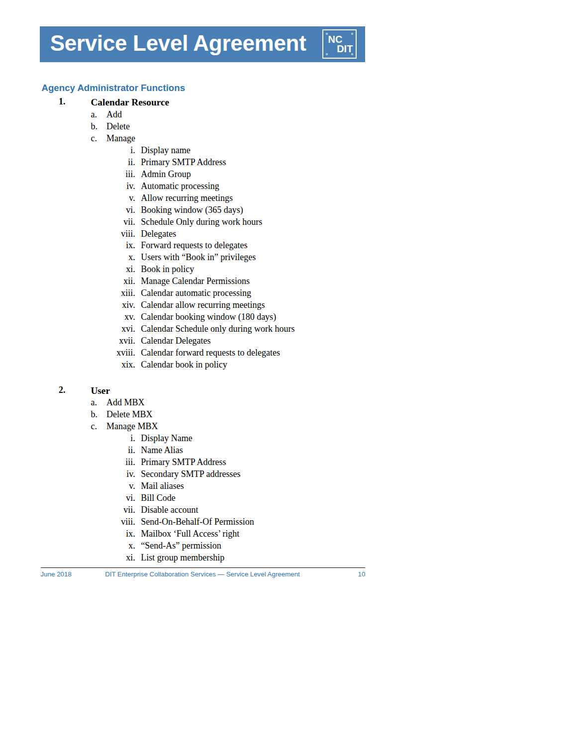Service Level Agreement
NC DIT
Agency Administrator Functions
1. Calendar Resource
a. Add
b. Delete
c. Manage
i. Display name
ii. Primary SMTP Address
iii. Admin Group
iv. Automatic processing
v. Allow recurring meetings
vi. Booking window (365 days)
vii. Schedule Only during work hours
viii. Delegates
ix. Forward requests to delegates
x. Users with “Book in” privileges
xi. Book in policy
xii. Manage Calendar Permissions
xiii. Calendar automatic processing
xiv. Calendar allow recurring meetings
xv. Calendar booking window (180 days)
xvi. Calendar Schedule only during work hours
xvii. Calendar Delegates
xviii. Calendar forward requests to delegates
xix. Calendar book in policy
2. User
a. Add MBX
b. Delete MBX
c. Manage MBX
i. Display Name
ii. Name Alias
iii. Primary SMTP Address
iv. Secondary SMTP addresses
v. Mail aliases
vi. Bill Code
vii. Disable account
viii. Send-On-Behalf-Of Permission
ix. Mailbox ‘Full Access’ right
x.“Send-As” permission
xi. List group membership
June 2018
DIT Enterprise Collaboration Services — Service Level Agreement
10